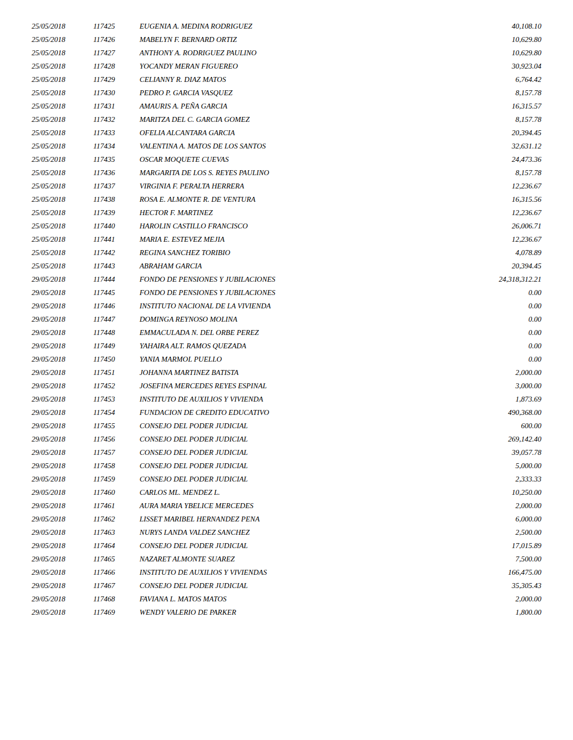| 25/05/2018 | 117425 | EUGENIA A. MEDINA RODRIGUEZ | 40,108.10 |
| 25/05/2018 | 117426 | MABELYN F. BERNARD ORTIZ | 10,629.80 |
| 25/05/2018 | 117427 | ANTHONY A. RODRIGUEZ PAULINO | 10,629.80 |
| 25/05/2018 | 117428 | YOCANDY MERAN FIGUEREO | 30,923.04 |
| 25/05/2018 | 117429 | CELIANNY R. DIAZ MATOS | 6,764.42 |
| 25/05/2018 | 117430 | PEDRO P. GARCIA VASQUEZ | 8,157.78 |
| 25/05/2018 | 117431 | AMAURIS A. PEÑA GARCIA | 16,315.57 |
| 25/05/2018 | 117432 | MARITZA DEL C. GARCIA GOMEZ | 8,157.78 |
| 25/05/2018 | 117433 | OFELIA ALCANTARA GARCIA | 20,394.45 |
| 25/05/2018 | 117434 | VALENTINA A. MATOS DE LOS SANTOS | 32,631.12 |
| 25/05/2018 | 117435 | OSCAR MOQUETE CUEVAS | 24,473.36 |
| 25/05/2018 | 117436 | MARGARITA DE LOS S. REYES PAULINO | 8,157.78 |
| 25/05/2018 | 117437 | VIRGINIA F. PERALTA HERRERA | 12,236.67 |
| 25/05/2018 | 117438 | ROSA E. ALMONTE R. DE VENTURA | 16,315.56 |
| 25/05/2018 | 117439 | HECTOR F. MARTINEZ | 12,236.67 |
| 25/05/2018 | 117440 | HAROLIN CASTILLO FRANCISCO | 26,006.71 |
| 25/05/2018 | 117441 | MARIA E. ESTEVEZ MEJIA | 12,236.67 |
| 25/05/2018 | 117442 | REGINA SANCHEZ TORIBIO | 4,078.89 |
| 25/05/2018 | 117443 | ABRAHAM GARCIA | 20,394.45 |
| 29/05/2018 | 117444 | FONDO DE PENSIONES Y JUBILACIONES | 24,318,312.21 |
| 29/05/2018 | 117445 | FONDO DE PENSIONES Y JUBILACIONES | 0.00 |
| 29/05/2018 | 117446 | INSTITUTO NACIONAL DE LA VIVIENDA | 0.00 |
| 29/05/2018 | 117447 | DOMINGA REYNOSO MOLINA | 0.00 |
| 29/05/2018 | 117448 | EMMACULADA N. DEL ORBE PEREZ | 0.00 |
| 29/05/2018 | 117449 | YAHAIRA ALT. RAMOS QUEZADA | 0.00 |
| 29/05/2018 | 117450 | YANIA MARMOL PUELLO | 0.00 |
| 29/05/2018 | 117451 | JOHANNA MARTINEZ BATISTA | 2,000.00 |
| 29/05/2018 | 117452 | JOSEFINA MERCEDES REYES ESPINAL | 3,000.00 |
| 29/05/2018 | 117453 | INSTITUTO DE AUXILIOS Y VIVIENDA | 1,873.69 |
| 29/05/2018 | 117454 | FUNDACION DE CREDITO EDUCATIVO | 490,368.00 |
| 29/05/2018 | 117455 | CONSEJO DEL PODER JUDICIAL | 600.00 |
| 29/05/2018 | 117456 | CONSEJO DEL PODER JUDICIAL | 269,142.40 |
| 29/05/2018 | 117457 | CONSEJO DEL PODER JUDICIAL | 39,057.78 |
| 29/05/2018 | 117458 | CONSEJO DEL PODER JUDICIAL | 5,000.00 |
| 29/05/2018 | 117459 | CONSEJO DEL PODER JUDICIAL | 2,333.33 |
| 29/05/2018 | 117460 | CARLOS ML. MENDEZ L. | 10,250.00 |
| 29/05/2018 | 117461 | AURA MARIA YBELICE MERCEDES | 2,000.00 |
| 29/05/2018 | 117462 | LISSET MARIBEL HERNANDEZ PENA | 6,000.00 |
| 29/05/2018 | 117463 | NURYS LANDA VALDEZ SANCHEZ | 2,500.00 |
| 29/05/2018 | 117464 | CONSEJO DEL PODER JUDICIAL | 17,015.89 |
| 29/05/2018 | 117465 | NAZARET ALMONTE SUAREZ | 7,500.00 |
| 29/05/2018 | 117466 | INSTITUTO DE AUXILIOS Y VIVIENDAS | 166,475.00 |
| 29/05/2018 | 117467 | CONSEJO DEL PODER JUDICIAL | 35,305.43 |
| 29/05/2018 | 117468 | FAVIANA L. MATOS MATOS | 2,000.00 |
| 29/05/2018 | 117469 | WENDY VALERIO DE PARKER | 1,800.00 |